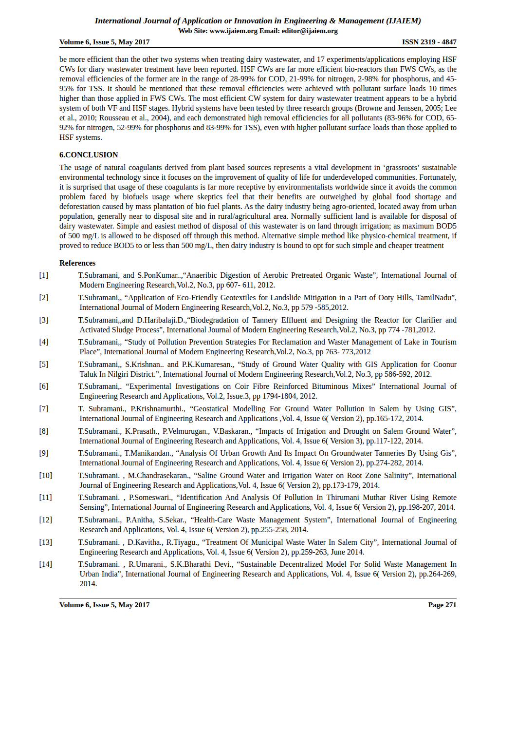International Journal of Application or Innovation in Engineering & Management (IJAIEM) Web Site: www.ijaiem.org Email: editor@ijaiem.org
Volume 6, Issue 5, May 2017 ISSN 2319 - 4847
be more efficient than the other two systems when treating dairy wastewater, and 17 experiments/applications employing HSF CWs for diary wastewater treatment have been reported. HSF CWs are far more efficient bio-reactors than FWS CWs, as the removal efficiencies of the former are in the range of 28-99% for COD, 21-99% for nitrogen, 2-98% for phosphorus, and 45-95% for TSS. It should be mentioned that these removal efficiencies were achieved with pollutant surface loads 10 times higher than those applied in FWS CWs. The most efficient CW system for dairy wastewater treatment appears to be a hybrid system of both VF and HSF stages. Hybrid systems have been tested by three research groups (Browne and Jenssen, 2005; Lee et al., 2010; Rousseau et al., 2004), and each demonstrated high removal efficiencies for all pollutants (83-96% for COD, 65-92% for nitrogen, 52-99% for phosphorus and 83-99% for TSS), even with higher pollutant surface loads than those applied to HSF systems.
6.CONCLUSION
The usage of natural coagulants derived from plant based sources represents a vital development in ‘grassroots’ sustainable environmental technology since it focuses on the improvement of quality of life for underdeveloped communities. Fortunately, it is surprised that usage of these coagulants is far more receptive by environmentalists worldwide since it avoids the common problem faced by biofuels usage where skeptics feel that their benefits are outweighed by global food shortage and deforestation caused by mass plantation of bio fuel plants. As the dairy industry being agro-oriented, located away from urban population, generally near to disposal site and in rural/agricultural area. Normally sufficient land is available for disposal of dairy wastewater. Simple and easiest method of disposal of this wastewater is on land through irrigation; as maximum BOD5 of 500 mg/L is allowed to be disposed off through this method. Alternative simple method like physico-chemical treatment, if proved to reduce BOD5 to or less than 500 mg/L, then dairy industry is bound to opt for such simple and cheaper treatment
References
[1] T.Subramani, and S.PonKumar..,“Anaeribic Digestion of Aerobic Pretreated Organic Waste”, International Journal of Modern Engineering Research,Vol.2, No.3, pp 607- 611, 2012.
[2] T.Subramani,, “Application of Eco-Friendly Geotextiles for Landslide Mitigation in a Part of Ooty Hills, TamilNadu”, International Journal of Modern Engineering Research,Vol.2, No.3, pp 579 -585,2012.
[3] T.Subramani,,and D.Haribalaji.D.,“Biodegradation of Tannery Effluent and Designing the Reactor for Clarifier and Activated Sludge Process”, International Journal of Modern Engineering Research,Vol.2, No.3, pp 774 -781,2012.
[4] T.Subramani,, “Study of Pollution Prevention Strategies For Reclamation and Waster Management of Lake in Tourism Place”, International Journal of Modern Engineering Research,Vol.2, No.3, pp 763- 773,2012
[5] T.Subramani,, S.Krishnan.. and P.K.Kumaresan., “Study of Ground Water Quality with GIS Application for Coonur Taluk In Nilgiri District.”, International Journal of Modern Engineering Research,Vol.2, No.3, pp 586-592, 2012.
[6] T.Subramani,. “Experimental Investigations on Coir Fibre Reinforced Bituminous Mixes” International Journal of Engineering Research and Applications, Vol.2, Issue.3, pp 1794-1804, 2012.
[7] T. Subramani., P.Krishnamurthi., “Geostatical Modelling For Ground Water Pollution in Salem by Using GIS”, International Journal of Engineering Research and Applications ,Vol. 4, Issue 6( Version 2), pp.165-172, 2014.
[8] T.Subramani., K.Prasath., P.Velmurugan., V.Baskaran., “Impacts of Irrigation and Drought on Salem Ground Water”, International Journal of Engineering Research and Applications, Vol. 4, Issue 6( Version 3), pp.117-122, 2014.
[9] T.Subramani., T.Manikandan., “Analysis Of Urban Growth And Its Impact On Groundwater Tanneries By Using Gis”, International Journal of Engineering Research and Applications, Vol. 4, Issue 6( Version 2), pp.274-282, 2014.
[10] T.Subramani. , M.Chandrasekaran., “Saline Ground Water and Irrigation Water on Root Zone Salinity”, International Journal of Engineering Research and Applications,Vol. 4, Issue 6( Version 2), pp.173-179, 2014.
[11] T.Subramani. , P.Someswari., “Identification And Analysis Of Pollution In Thirumani Muthar River Using Remote Sensing”, International Journal of Engineering Research and Applications, Vol. 4, Issue 6( Version 2), pp.198-207, 2014.
[12] T.Subramani., P.Anitha, S.Sekar., “Health-Care Waste Management System”, International Journal of Engineering Research and Applications, Vol. 4, Issue 6( Version 2), pp.255-258, 2014.
[13] T.Subramani. , D.Kavitha., R.Tiyagu., “Treatment Of Municipal Waste Water In Salem City”, International Journal of Engineering Research and Applications, Vol. 4, Issue 6( Version 2), pp.259-263, June 2014.
[14] T.Subramani. , R.Umarani., S.K.Bharathi Devi., “Sustainable Decentralized Model For Solid Waste Management In Urban India”, International Journal of Engineering Research and Applications, Vol. 4, Issue 6( Version 2), pp.264-269, 2014.
Volume 6, Issue 5, May 2017 Page 271